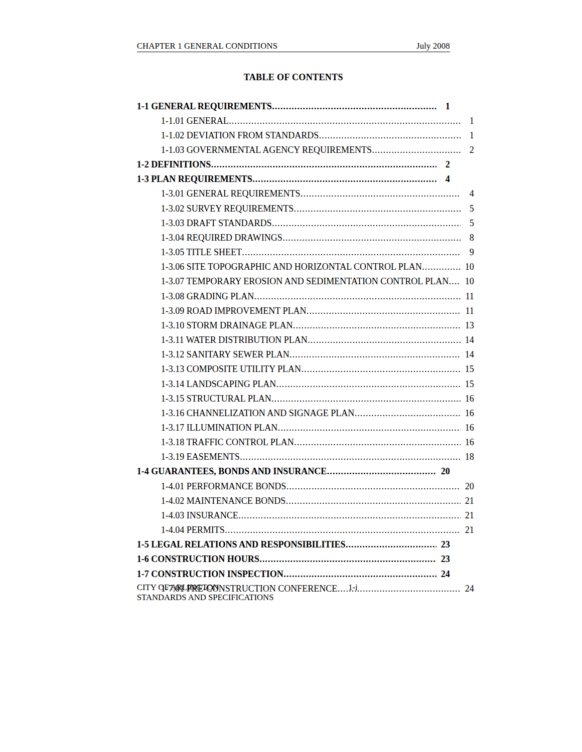Chapter 1 General Conditions July 2008
TABLE OF CONTENTS
1-1 GENERAL REQUIREMENTS ..................................................................................... 1
1-1.01 GENERAL ............................................................................................. 1
1-1.02 DEVIATION FROM STANDARDS ..................................................................... 1
1-1.03 GOVERNMENTAL AGENCY REQUIREMENTS ........................................... 2
1-2 DEFINITIONS ..................................................................................................... 2
1-3 PLAN REQUIREMENTS ..................................................................................... 4
1-3.01 GENERAL REQUIREMENTS ............................................................................ 4
1-3.02 SURVEY REQUIREMENTS .............................................................................. 5
1-3.03 DRAFT STANDARDS ....................................................................................... 5
1-3.04 REQUIRED DRAWINGS .................................................................................... 8
1-3.05 TITLE SHEET ..................................................................................................... 9
1-3.06 SITE TOPOGRAPHIC AND HORIZONTAL CONTROL PLAN .................... 10
1-3.07 TEMPORARY EROSION AND SEDIMENTATION CONTROL PLAN ........ 10
1-3.08 GRADING PLAN .............................................................................................. 11
1-3.09 ROAD IMPROVEMENT PLAN ....................................................................... 11
1-3.10 STORM DRAINAGE PLAN ............................................................................. 13
1-3.11 WATER DISTRIBUTION PLAN ....................................................................... 14
1-3.12 SANITARY SEWER PLAN .............................................................................. 14
1-3.13 COMPOSITE UTILITY PLAN .......................................................................... 15
1-3.14 LANDSCAPING PLAN ..................................................................................... 15
1-3.15 STRUCTURAL PLAN ....................................................................................... 16
1-3.16 CHANNELIZATION AND SIGNAGE PLAN ................................................. 16
1-3.17 ILLUMINATION PLAN ..................................................................................... 16
1-3.18 TRAFFIC CONTROL PLAN ........................................................................... 16
1-3.19 EASEMENTS ..................................................................................................... 18
1-4 GUARANTEES, BONDS AND INSURANCE ............................................................ 20
1-4.01 PERFORMANCE BONDS ................................................................................. 20
1-4.02 MAINTENANCE BONDS .................................................................................. 21
1-4.03 INSURANCE ....................................................................................................... 21
1-4.04 PERMITS ............................................................................................................. 21
1-5 LEGAL RELATIONS AND RESPONSIBILITIES ..................................................... 23
1-6 CONSTRUCTION HOURS ......................................................................................... 23
1-7 CONSTRUCTION INSPECTION ............................................................................. 24
1-7.01 PRE-CONSTRUCTION CONFERENCE ......................................................... 24
City of Arlington Standards and Specifications
1-i